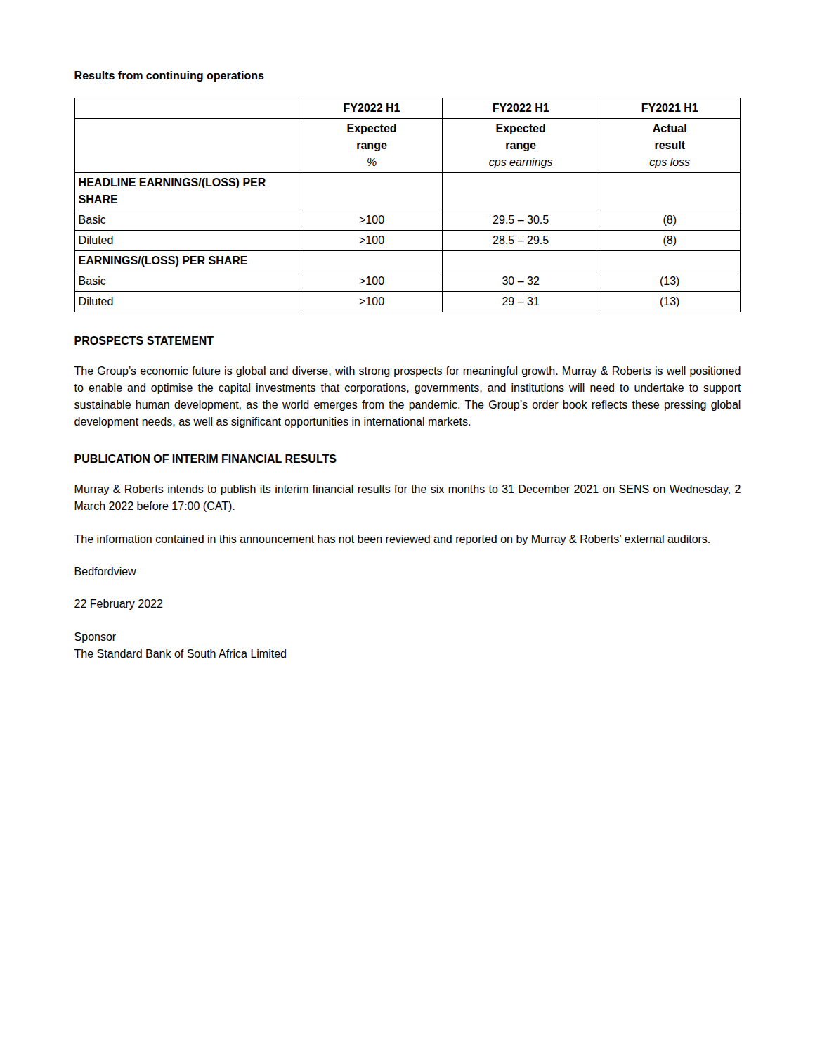Results from continuing operations
| | FY2022 H1 | FY2022 H1 | FY2021 H1 |
| | Expected range % | Expected range cps earnings | Actual result cps loss |
| HEADLINE EARNINGS/(LOSS) PER SHARE | | | |
| Basic | >100 | 29.5 – 30.5 | (8) |
| Diluted | >100 | 28.5 – 29.5 | (8) |
| EARNINGS/(LOSS) PER SHARE | | | |
| Basic | >100 | 30 – 32 | (13) |
| Diluted | >100 | 29 – 31 | (13) |
PROSPECTS STATEMENT
The Group’s economic future is global and diverse, with strong prospects for meaningful growth. Murray & Roberts is well positioned to enable and optimise the capital investments that corporations, governments, and institutions will need to undertake to support sustainable human development, as the world emerges from the pandemic. The Group’s order book reflects these pressing global development needs, as well as significant opportunities in international markets.
PUBLICATION OF INTERIM FINANCIAL RESULTS
Murray & Roberts intends to publish its interim financial results for the six months to 31 December 2021 on SENS on Wednesday, 2 March 2022 before 17:00 (CAT).
The information contained in this announcement has not been reviewed and reported on by Murray & Roberts’ external auditors.
Bedfordview
22 February 2022
Sponsor
The Standard Bank of South Africa Limited